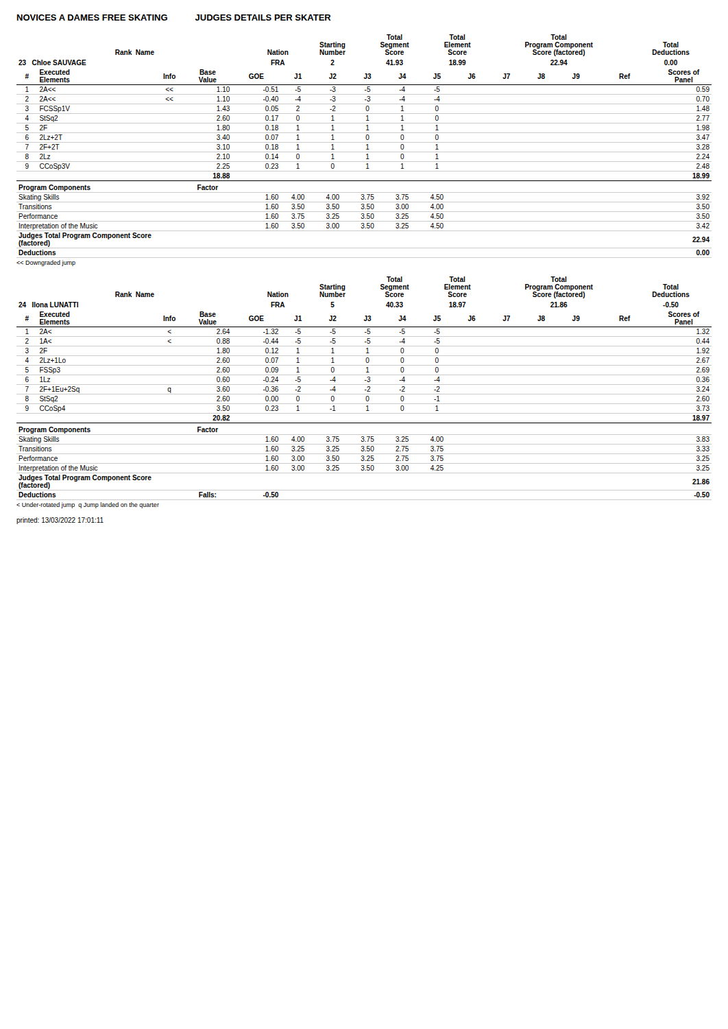NOVICES A DAMES FREE SKATING JUDGES DETAILS PER SKATER
| Rank Name | Nation | Starting Number | Total Segment Score | Total Element Score | Total Program Component Score (factored) | Total Deductions |
| 23 Chloe SAUVAGE | FRA | 2 | 41.93 | 18.99 | 22.94 | 0.00 |
| # | Executed Elements | Info | Base Value | GOE | J1 | J2 | J3 | J4 | J5 | J6 | J7 | J8 | J9 | Ref | Scores of Panel |
| --- | --- | --- | --- | --- | --- | --- | --- | --- | --- | --- | --- | --- | --- | --- | --- |
| 1 | 2A<< | << | 1.10 | -0.51 | -5 | -3 | -5 | -4 | -5 | | | | | | 0.59 |
| 2 | 2A<< | << | 1.10 | -0.40 | -4 | -3 | -3 | -4 | -4 | | | | | | 0.70 |
| 3 | FCSSp1V | | 1.43 | 0.05 | 2 | -2 | 0 | 1 | 0 | | | | | | 1.48 |
| 4 | StSq2 | | 2.60 | 0.17 | 0 | 1 | 1 | 1 | 0 | | | | | | 2.77 |
| 5 | 2F | | 1.80 | 0.18 | 1 | 1 | 1 | 1 | 1 | | | | | | 1.98 |
| 6 | 2Lz+2T | | 3.40 | 0.07 | 1 | 1 | 0 | 0 | 0 | | | | | | 3.47 |
| 7 | 2F+2T | | 3.10 | 0.18 | 1 | 1 | 1 | 0 | 1 | | | | | | 3.28 |
| 8 | 2Lz | | 2.10 | 0.14 | 0 | 1 | 1 | 0 | 1 | | | | | | 2.24 |
| 9 | CCoSp3V | | 2.25 | 0.23 | 1 | 0 | 1 | 1 | 1 | | | | | | 2.48 |
| | | | 18.88 | | 18.99 |
| Program Components | Factor | |
| Skating Skills | | 1.60 | 4.00 | 4.00 | 3.75 | 3.75 | 4.50 | | | | | | 3.92 |
| Transitions | | 1.60 | 3.50 | 3.50 | 3.50 | 3.00 | 4.00 | | | | | | 3.50 |
| Performance | | 1.60 | 3.75 | 3.25 | 3.50 | 3.25 | 4.50 | | | | | | 3.50 |
| Interpretation of the Music | | 1.60 | 3.50 | 3.00 | 3.50 | 3.25 | 4.50 | | | | | | 3.42 |
| Judges Total Program Component Score (factored) | | 22.94 |
| Deductions | | 0.00 |
<< Downgraded jump
| Rank Name | Nation | Starting Number | Total Segment Score | Total Element Score | Total Program Component Score (factored) | Total Deductions |
| 24 Ilona LUNATTI | FRA | 5 | 40.33 | 18.97 | 21.86 | -0.50 |
| # | Executed Elements | Info | Base Value | GOE | J1 | J2 | J3 | J4 | J5 | J6 | J7 | J8 | J9 | Ref | Scores of Panel |
| --- | --- | --- | --- | --- | --- | --- | --- | --- | --- | --- | --- | --- | --- | --- | --- |
| 1 | 2A< | < | 2.64 | -1.32 | -5 | -5 | -5 | -5 | -5 | | | | | | 1.32 |
| 2 | 1A< | < | 0.88 | -0.44 | -5 | -5 | -5 | -4 | -5 | | | | | | 0.44 |
| 3 | 2F | | 1.80 | 0.12 | 1 | 1 | 1 | 0 | 0 | | | | | | 1.92 |
| 4 | 2Lz+1Lo | | 2.60 | 0.07 | 1 | 1 | 0 | 0 | 0 | | | | | | 2.67 |
| 5 | FSSp3 | | 2.60 | 0.09 | 1 | 0 | 1 | 0 | 0 | | | | | | 2.69 |
| 6 | 1Lz | | 0.60 | -0.24 | -5 | -4 | -3 | -4 | -4 | | | | | | 0.36 |
| 7 | 2F+1Eu+2Sq | q | 3.60 | -0.36 | -2 | -4 | -2 | -2 | -2 | | | | | | 3.24 |
| 8 | StSq2 | | 2.60 | 0.00 | 0 | 0 | 0 | 0 | -1 | | | | | | 2.60 |
| 9 | CCoSp4 | | 3.50 | 0.23 | 1 | -1 | 1 | 0 | 1 | | | | | | 3.73 |
| | | | 20.82 | | 18.97 |
| Program Components | Factor | |
| Skating Skills | | 1.60 | 4.00 | 3.75 | 3.75 | 3.25 | 4.00 | | | | | | 3.83 |
| Transitions | | 1.60 | 3.25 | 3.25 | 3.50 | 2.75 | 3.75 | | | | | | 3.33 |
| Performance | | 1.60 | 3.00 | 3.50 | 3.25 | 2.75 | 3.75 | | | | | | 3.25 |
| Interpretation of the Music | | 1.60 | 3.00 | 3.25 | 3.50 | 3.00 | 4.25 | | | | | | 3.25 |
| Judges Total Program Component Score (factored) | | 21.86 |
| Deductions | Falls: | -0.50 | | -0.50 |
< Under-rotated jump q Jump landed on the quarter
printed: 13/03/2022 17:01:11